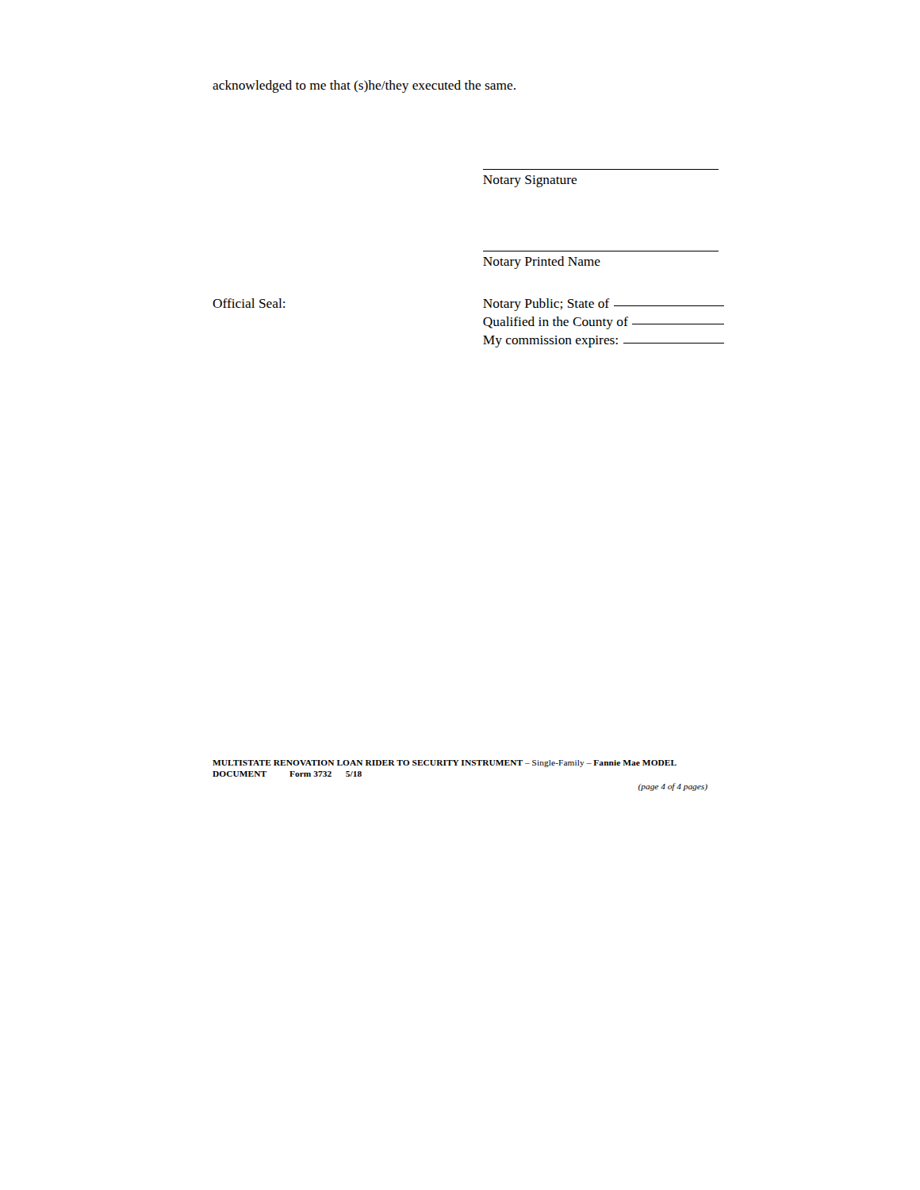acknowledged to me that (s)he/they executed the same.
Notary Signature
Notary Printed Name
Official Seal:
Notary Public; State of
Qualified in the County of
My commission expires:
MULTISTATE RENOVATION LOAN RIDER TO SECURITY INSTRUMENT – Single-Family – Fannie Mae MODEL DOCUMENTForm 37325/18
(page 4 of 4 pages)